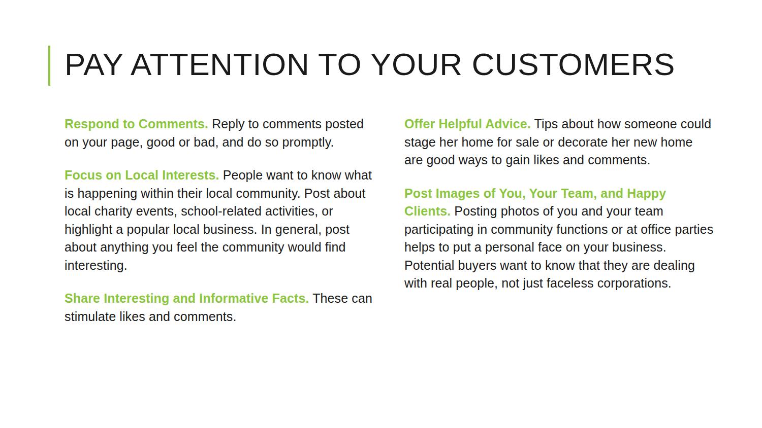Pay Attention to Your Customers
Respond to Comments. Reply to comments posted on your page, good or bad, and do so promptly.
Focus on Local Interests. People want to know what is happening within their local community. Post about local charity events, school-related activities, or highlight a popular local business. In general, post about anything you feel the community would find interesting.
Share Interesting and Informative Facts. These can stimulate likes and comments.
Offer Helpful Advice. Tips about how someone could stage her home for sale or decorate her new home are good ways to gain likes and comments.
Post Images of You, Your Team, and Happy Clients. Posting photos of you and your team participating in community functions or at office parties helps to put a personal face on your business. Potential buyers want to know that they are dealing with real people, not just faceless corporations.